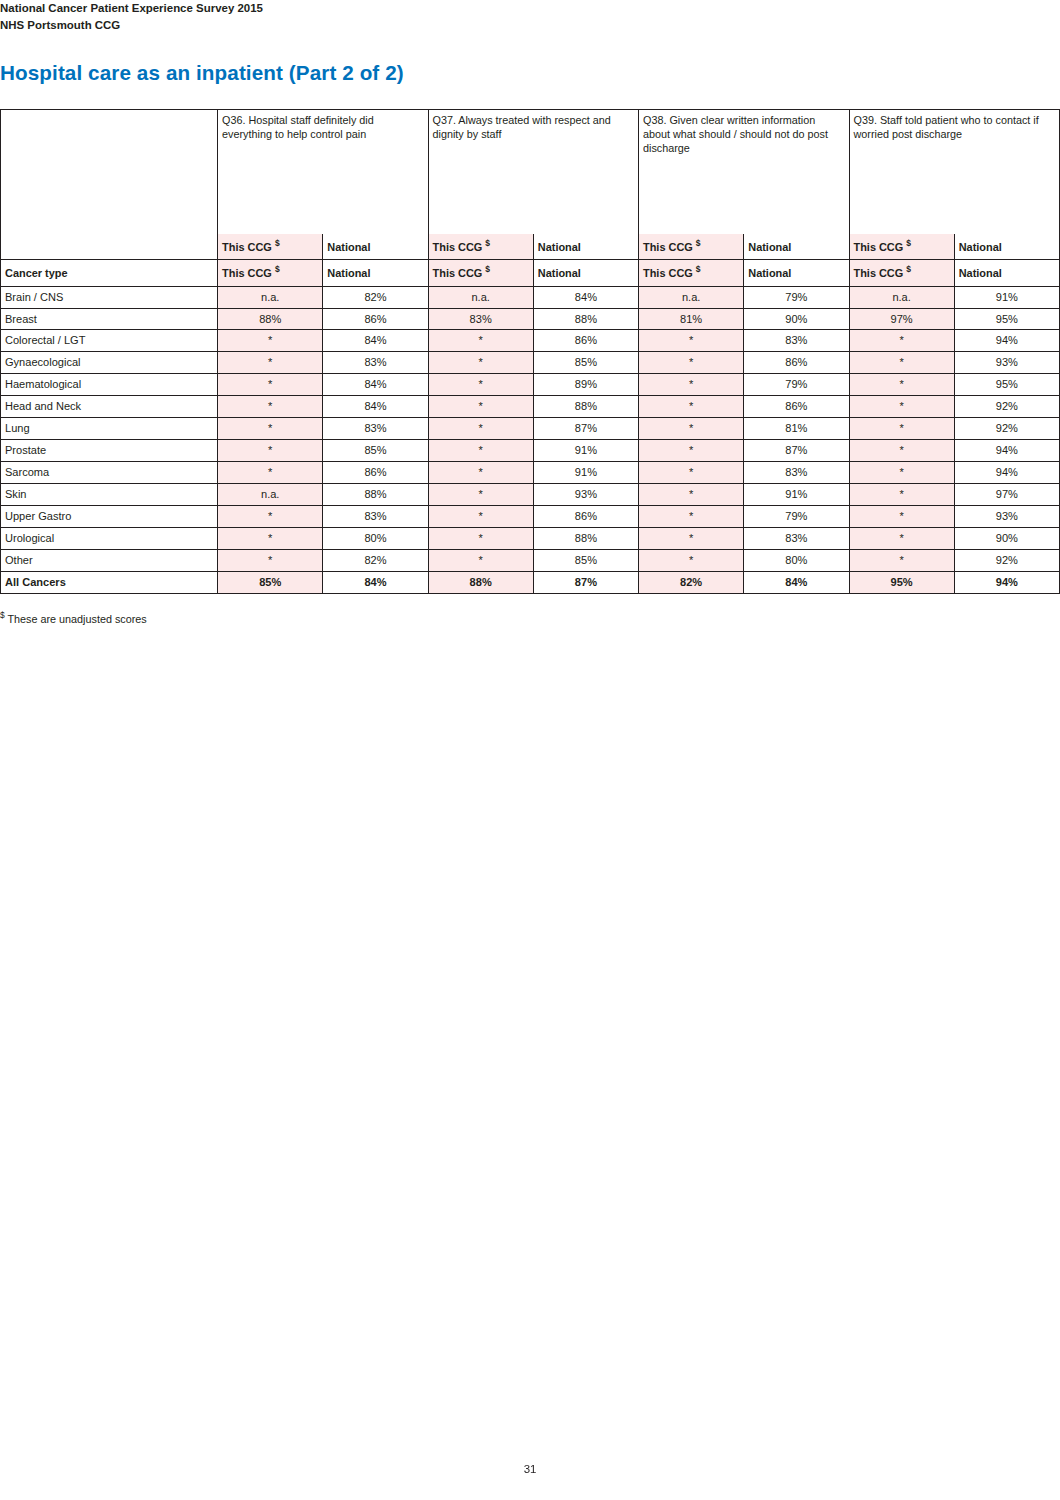National Cancer Patient Experience Survey 2015
NHS Portsmouth CCG
Hospital care as an inpatient (Part 2 of 2)
| | Q36. Hospital staff definitely did everything to help control pain | Q37. Always treated with respect and dignity by staff | Q38. Given clear written information about what should / should not do post discharge | Q39. Staff told patient who to contact if worried post discharge |
| --- | --- | --- | --- | --- |
| This CCG $ | National | This CCG $ | National | This CCG $ | National | This CCG $ | National |
| Cancer type | This CCG $ | National | This CCG $ | National | This CCG $ | National | This CCG $ | National |
| Brain / CNS | n.a. | 82% | n.a. | 84% | n.a. | 79% | n.a. | 91% |
| Breast | 88% | 86% | 83% | 88% | 81% | 90% | 97% | 95% |
| Colorectal / LGT | * | 84% | * | 86% | * | 83% | * | 94% |
| Gynaecological | * | 83% | * | 85% | * | 86% | * | 93% |
| Haematological | * | 84% | * | 89% | * | 79% | * | 95% |
| Head and Neck | * | 84% | * | 88% | * | 86% | * | 92% |
| Lung | * | 83% | * | 87% | * | 81% | * | 92% |
| Prostate | * | 85% | * | 91% | * | 87% | * | 94% |
| Sarcoma | * | 86% | * | 91% | * | 83% | * | 94% |
| Skin | n.a. | 88% | * | 93% | * | 91% | * | 97% |
| Upper Gastro | * | 83% | * | 86% | * | 79% | * | 93% |
| Urological | * | 80% | * | 88% | * | 83% | * | 90% |
| Other | * | 82% | * | 85% | * | 80% | * | 92% |
| All Cancers | 85% | 84% | 88% | 87% | 82% | 84% | 95% | 94% |
$ These are unadjusted scores
31